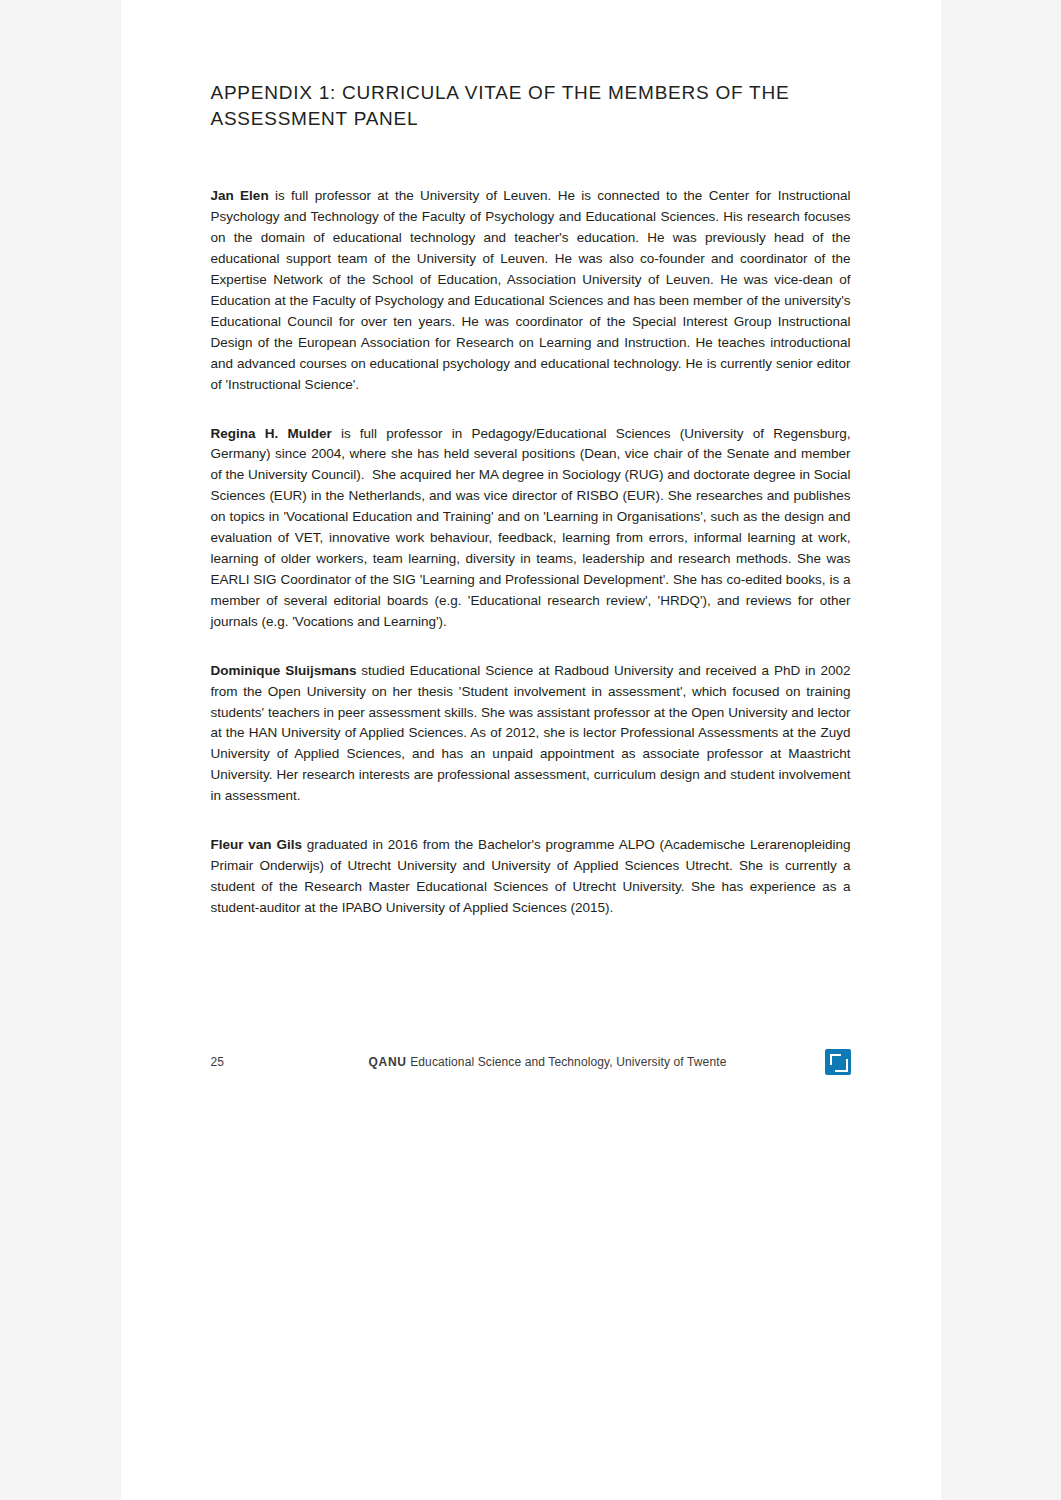Appendix 1: Curricula Vitae of the Members of the Assessment Panel
Jan Elen is full professor at the University of Leuven. He is connected to the Center for Instructional Psychology and Technology of the Faculty of Psychology and Educational Sciences. His research focuses on the domain of educational technology and teacher's education. He was previously head of the educational support team of the University of Leuven. He was also co-founder and coordinator of the Expertise Network of the School of Education, Association University of Leuven. He was vice-dean of Education at the Faculty of Psychology and Educational Sciences and has been member of the university's Educational Council for over ten years. He was coordinator of the Special Interest Group Instructional Design of the European Association for Research on Learning and Instruction. He teaches introductional and advanced courses on educational psychology and educational technology. He is currently senior editor of 'Instructional Science'.
Regina H. Mulder is full professor in Pedagogy/Educational Sciences (University of Regensburg, Germany) since 2004, where she has held several positions (Dean, vice chair of the Senate and member of the University Council). She acquired her MA degree in Sociology (RUG) and doctorate degree in Social Sciences (EUR) in the Netherlands, and was vice director of RISBO (EUR). She researches and publishes on topics in 'Vocational Education and Training' and on 'Learning in Organisations', such as the design and evaluation of VET, innovative work behaviour, feedback, learning from errors, informal learning at work, learning of older workers, team learning, diversity in teams, leadership and research methods. She was EARLI SIG Coordinator of the SIG 'Learning and Professional Development'. She has co-edited books, is a member of several editorial boards (e.g. 'Educational research review', 'HRDQ'), and reviews for other journals (e.g. 'Vocations and Learning').
Dominique Sluijsmans studied Educational Science at Radboud University and received a PhD in 2002 from the Open University on her thesis 'Student involvement in assessment', which focused on training students' teachers in peer assessment skills. She was assistant professor at the Open University and lector at the HAN University of Applied Sciences. As of 2012, she is lector Professional Assessments at the Zuyd University of Applied Sciences, and has an unpaid appointment as associate professor at Maastricht University. Her research interests are professional assessment, curriculum design and student involvement in assessment.
Fleur van Gils graduated in 2016 from the Bachelor's programme ALPO (Academische Lerarenopleiding Primair Onderwijs) of Utrecht University and University of Applied Sciences Utrecht. She is currently a student of the Research Master Educational Sciences of Utrecht University. She has experience as a student-auditor at the IPABO University of Applied Sciences (2015).
25
QANU Educational Science and Technology, University of Twente